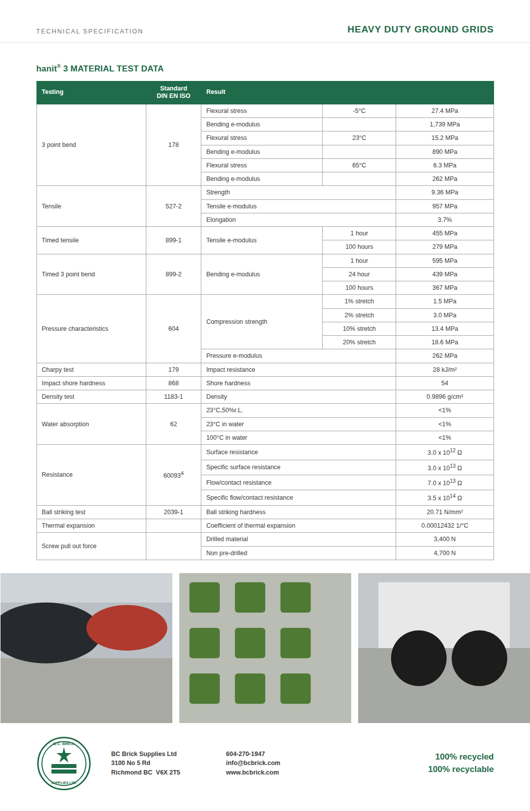Technical Specification
Heavy Duty Ground Grids
hanit® 3 MATERIAL TEST DATA
| Testing | Standard DIN EN ISO | Result |
| --- | --- | --- |
| 3 point bend | 178 | Flexural stress | -5°C | 27.4 MPa |
| Bending e-modulus | | 1,739 MPa |
| Flexural stress | 23°C | 15.2 MPa |
| Bending e-modulus | | 890 MPa |
| Flexural stress | 65°C | 6.3 MPa |
| Bending e-modulus | | 262 MPa |
| Tensile | 527-2 | Strength | 9.36 MPa |
| Tensile e-modulus | 957 MPa |
| Elongation | 3.7% |
| Timed tensile | 899-1 | Tensile e-modulus | 1 hour | 455 MPa |
| 100 hours | 279 MPa |
| Timed 3 point bend | 899-2 | Bending e-modulus | 1 hour | 595 MPa |
| 24 hour | 439 MPa |
| 100 hours | 367 MPa |
| Pressure characteristics | 604 | Compression strength | 1% stretch | 1.5 MPa |
| 2% stretch | 3.0 MPa |
| 10% stretch | 13.4 MPa |
| 20% stretch | 18.6 MPa |
| Pressure e-modulus | 262 MPa |
| Charpy test | 179 | Impact resistance | 28 kJ/m² |
| Impact shore hardness | 868 | Shore hardness | 54 |
| Density test | 1183-1 | Density | 0.9896 g/cm³ |
| Water absorption | 62 | 23°C,50%r.L. | <1% |
| 23°C in water | <1% |
| 100°C in water | <1% |
| Resistance | 60093 4 | Surface resistance | 3.0 x 10 12 Ω |
| Specific surface resistance | 3.0 x 10 13 Ω |
| Flow/contact resistance | 7.0 x 10 13 Ω |
| Specific flow/contact resistance | 3.5 x 10 14 Ω |
| Ball striking test | 2039-1 | Ball striking hardness | 20.71 N/mm² |
| Thermal expansion | | Coefficient of thermal expansion | 0.00012432 1/°C |
| Screw pull out force | | Drilled material | 3,400 N |
| Non pre-drilled | 4,700 N |
B.C. BRICK SUPPLIES LTD.
BC Brick Supplies Ltd
3100 No 5 Rd
Richmond BC V6X 2T5
604-270-1947
info@bcbrick.com
www.bcbrick.com
100% recycled
100% recyclable